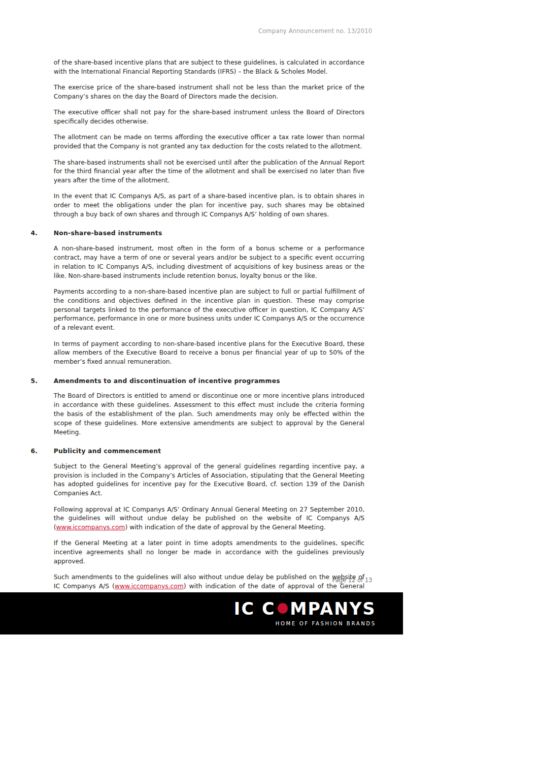Company Announcement no. 13/2010
of the share-based incentive plans that are subject to these guidelines, is calculated in accordance with the International Financial Reporting Standards (IFRS) – the Black & Scholes Model.
The exercise price of the share-based instrument shall not be less than the market price of the Company’s shares on the day the Board of Directors made the decision.
The executive officer shall not pay for the share-based instrument unless the Board of Directors specifically decides otherwise.
The allotment can be made on terms affording the executive officer a tax rate lower than normal provided that the Company is not granted any tax deduction for the costs related to the allotment.
The share-based instruments shall not be exercised until after the publication of the Annual Report for the third financial year after the time of the allotment and shall be exercised no later than five years after the time of the allotment.
In the event that IC Companys A/S, as part of a share-based incentive plan, is to obtain shares in order to meet the obligations under the plan for incentive pay, such shares may be obtained through a buy back of own shares and through IC Companys A/S’ holding of own shares.
4. Non-share-based instruments
A non-share-based instrument, most often in the form of a bonus scheme or a performance contract, may have a term of one or several years and/or be subject to a specific event occurring in relation to IC Companys A/S, including divestment of acquisitions of key business areas or the like. Non-share-based instruments include retention bonus, loyalty bonus or the like.
Payments according to a non-share-based incentive plan are subject to full or partial fulfillment of the conditions and objectives defined in the incentive plan in question. These may comprise personal targets linked to the performance of the executive officer in question, IC Company A/S’ performance, performance in one or more business units under IC Companys A/S or the occurrence of a relevant event.
In terms of payment according to non-share-based incentive plans for the Executive Board, these allow members of the Executive Board to receive a bonus per financial year of up to 50% of the member’s fixed annual remuneration.
5. Amendments to and discontinuation of incentive programmes
The Board of Directors is entitled to amend or discontinue one or more incentive plans introduced in accordance with these guidelines. Assessment to this effect must include the criteria forming the basis of the establishment of the plan. Such amendments may only be effected within the scope of these guidelines. More extensive amendments are subject to approval by the General Meeting.
6. Publicity and commencement
Subject to the General Meeting’s approval of the general guidelines regarding incentive pay, a provision is included in the Company’s Articles of Association, stipulating that the General Meeting has adopted guidelines for incentive pay for the Executive Board, cf. section 139 of the Danish Companies Act.
Following approval at IC Companys A/S’ Ordinary Annual General Meeting on 27 September 2010, the guidelines will without undue delay be published on the website of IC Companys A/S (www.iccompanys.com) with indication of the date of approval by the General Meeting.
If the General Meeting at a later point in time adopts amendments to the guidelines, specific incentive agreements shall no longer be made in accordance with the guidelines previously approved.
Such amendments to the guidelines will also without undue delay be published on the website of IC Companys A/S (www.iccompanys.com) with indication of the date of approval of the General Meeting.
Specific agreements on incentive pay must be concluded no earlier than on the day after the approved guidelines have been published on the website of IC Companys A/S (www.iccompanys.com).
Page 12 of 13
IC C MPANYS
HOME OF FASHION BRANDS